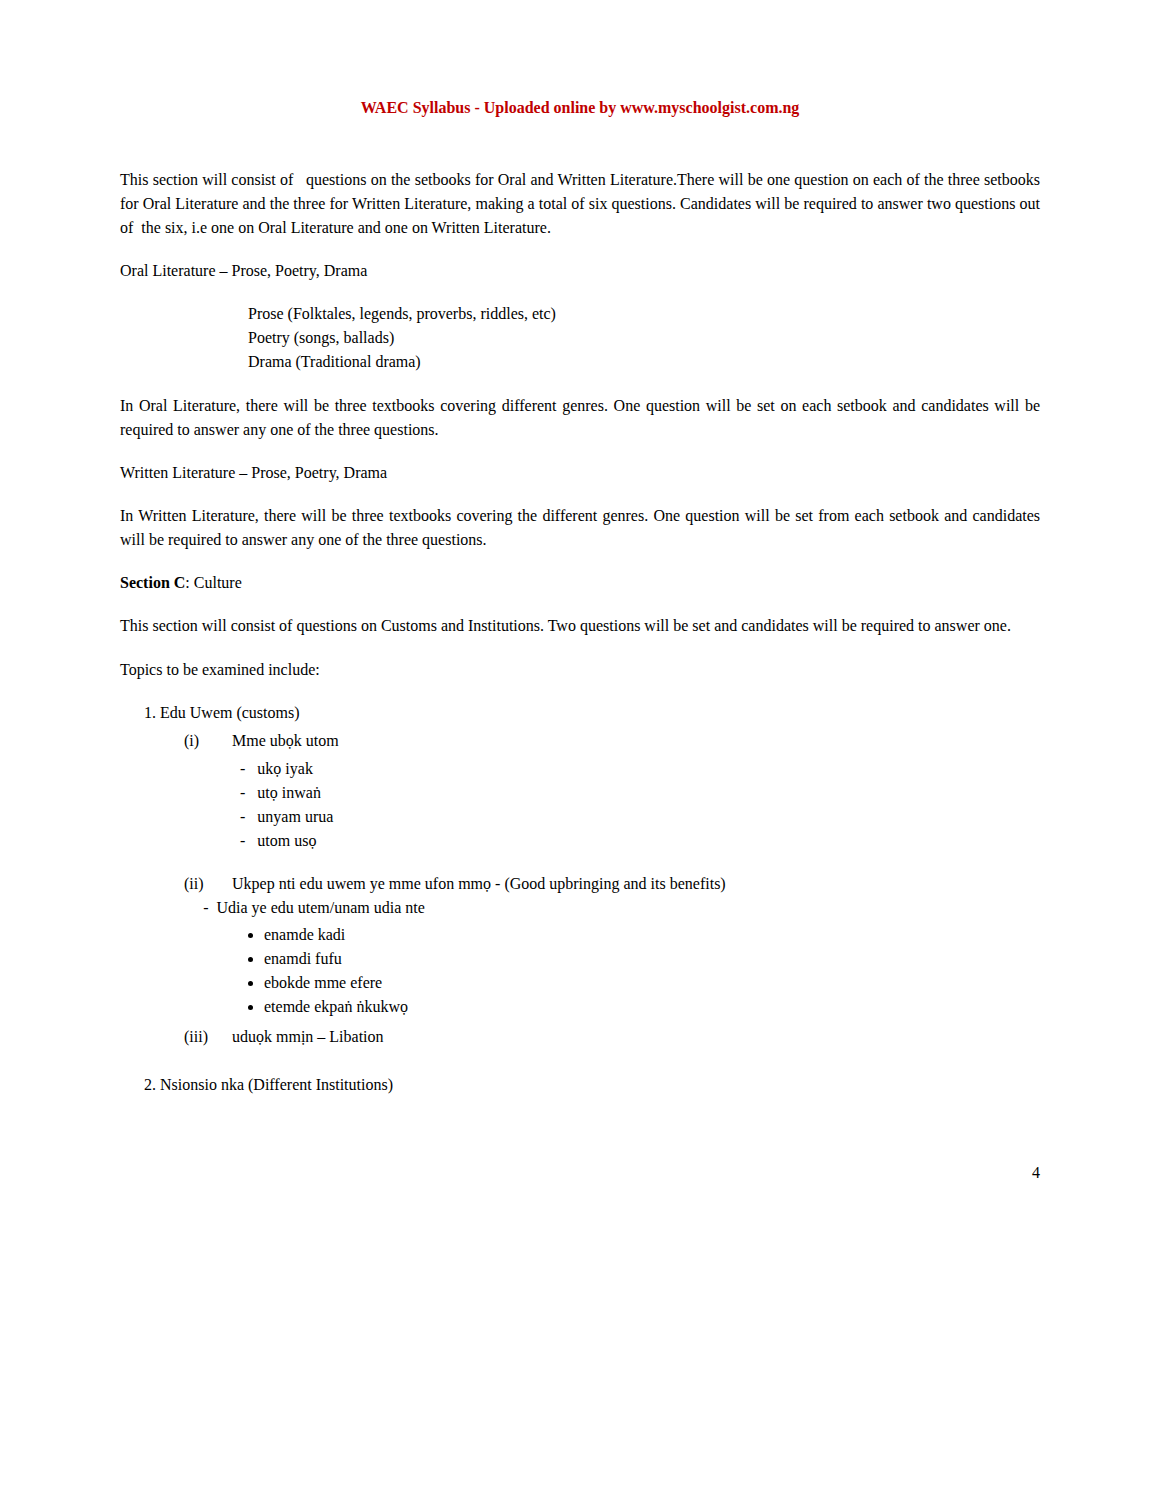WAEC Syllabus - Uploaded online by www.myschoolgist.com.ng
This section will consist of questions on the setbooks for Oral and Written Literature.There will be one question on each of the three setbooks for Oral Literature and the three for Written Literature, making a total of six questions. Candidates will be required to answer two questions out of the six, i.e one on Oral Literature and one on Written Literature.
Oral Literature – Prose, Poetry, Drama
Prose (Folktales, legends, proverbs, riddles, etc)
Poetry (songs, ballads)
Drama (Traditional drama)
In Oral Literature, there will be three textbooks covering different genres. One question will be set on each setbook and candidates will be required to answer any one of the three questions.
Written Literature – Prose, Poetry, Drama
In Written Literature, there will be three textbooks covering the different genres. One question will be set from each setbook and candidates will be required to answer any one of the three questions.
Section C: Culture
This section will consist of questions on Customs and Institutions. Two questions will be set and candidates will be required to answer one.
Topics to be examined include:
Edu Uwem (customs)
(i) Mme ubọk utom
ukọ iyak
utọ inwaṅ
unyam urua
utom usọ
(ii) Ukpep nti edu uwem ye mme ufon mmọ - (Good upbringing and its benefits)
- Udia ye edu utem/unam udia nte
enamde kadi
enamdi fufu
ebokde mme efere
etemde ekpaṅ ṅkukwọ
(iii) uduọk mmịn – Libation
Nsionsio nka (Different Institutions)
4